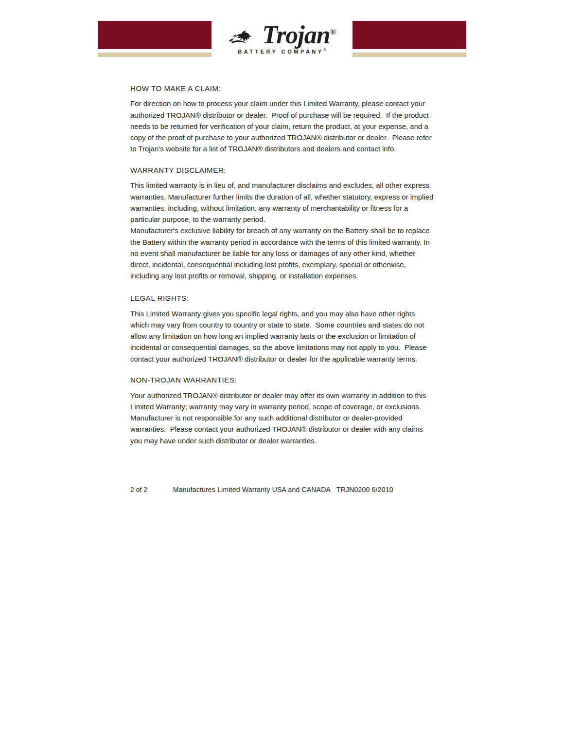Trojan®
BATTERY COMPANY®
HOW TO MAKE A CLAIM:
For direction on how to process your claim under this Limited Warranty, please contact your authorized TROJAN® distributor or dealer. Proof of purchase will be required. If the product needs to be returned for verification of your claim, return the product, at your expense, and a copy of the proof of purchase to your authorized TROJAN® distributor or dealer. Please refer to Trojan's website for a list of TROJAN® distributors and dealers and contact info.
WARRANTY DISCLAIMER:
This limited warranty is in lieu of, and manufacturer disclaims and excludes, all other express warranties. Manufacturer further limits the duration of all, whether statutory, express or implied warranties, including, without limitation, any warranty of merchantability or fitness for a particular purpose, to the warranty period.
Manufacturer's exclusive liability for breach of any warranty on the Battery shall be to replace the Battery within the warranty period in accordance with the terms of this limited warranty. In no event shall manufacturer be liable for any loss or damages of any other kind, whether direct, incidental, consequential including lost profits, exemplary, special or otherwise, including any lost profits or removal, shipping, or installation expenses.
LEGAL RIGHTS:
This Limited Warranty gives you specific legal rights, and you may also have other rights which may vary from country to country or state to state. Some countries and states do not allow any limitation on how long an implied warranty lasts or the exclusion or limitation of incidental or consequential damages, so the above limitations may not apply to you. Please contact your authorized TROJAN® distributor or dealer for the applicable warranty terms.
NON-TROJAN WARRANTIES:
Your authorized TROJAN® distributor or dealer may offer its own warranty in addition to this Limited Warranty; warranty may vary in warranty period, scope of coverage, or exclusions. Manufacturer is not responsible for any such additional distributor or dealer-provided warranties. Please contact your authorized TROJAN® distributor or dealer with any claims you may have under such distributor or dealer warranties.
2 of 2
Manufactures Limited Warranty USA and CANADA TRJN0200 6/2010